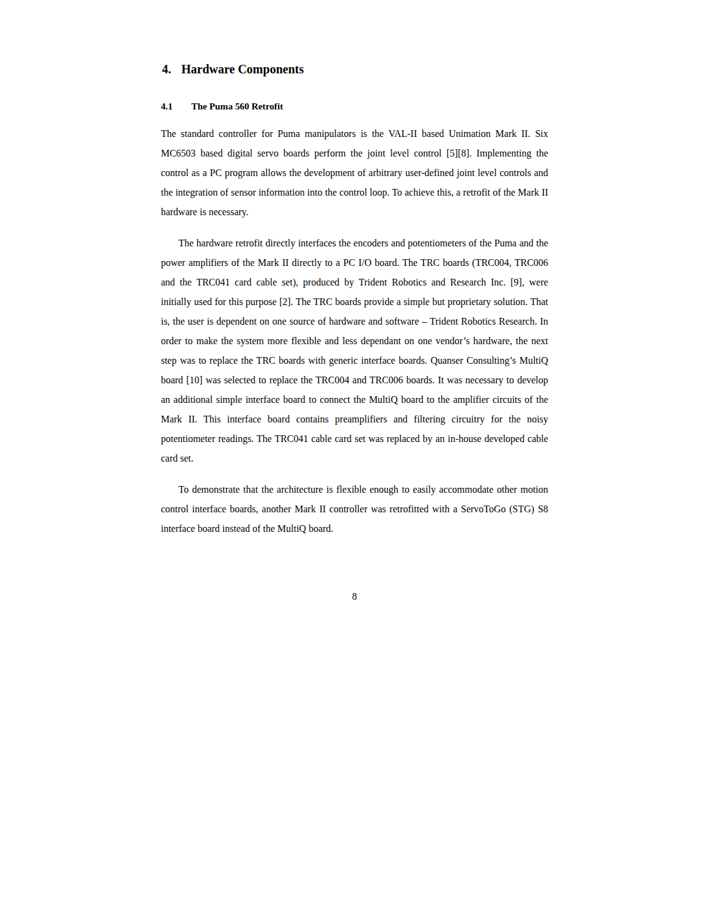4. Hardware Components
4.1 The Puma 560 Retrofit
The standard controller for Puma manipulators is the VAL-II based Unimation Mark II. Six MC6503 based digital servo boards perform the joint level control [5][8]. Implementing the control as a PC program allows the development of arbitrary user-defined joint level controls and the integration of sensor information into the control loop. To achieve this, a retrofit of the Mark II hardware is necessary.
The hardware retrofit directly interfaces the encoders and potentiometers of the Puma and the power amplifiers of the Mark II directly to a PC I/O board. The TRC boards (TRC004, TRC006 and the TRC041 card cable set), produced by Trident Robotics and Research Inc. [9], were initially used for this purpose [2]. The TRC boards provide a simple but proprietary solution. That is, the user is dependent on one source of hardware and software – Trident Robotics Research. In order to make the system more flexible and less dependant on one vendor’s hardware, the next step was to replace the TRC boards with generic interface boards. Quanser Consulting’s MultiQ board [10] was selected to replace the TRC004 and TRC006 boards. It was necessary to develop an additional simple interface board to connect the MultiQ board to the amplifier circuits of the Mark II. This interface board contains preamplifiers and filtering circuitry for the noisy potentiometer readings. The TRC041 cable card set was replaced by an in-house developed cable card set.
To demonstrate that the architecture is flexible enough to easily accommodate other motion control interface boards, another Mark II controller was retrofitted with a ServoToGo (STG) S8 interface board instead of the MultiQ board.
8